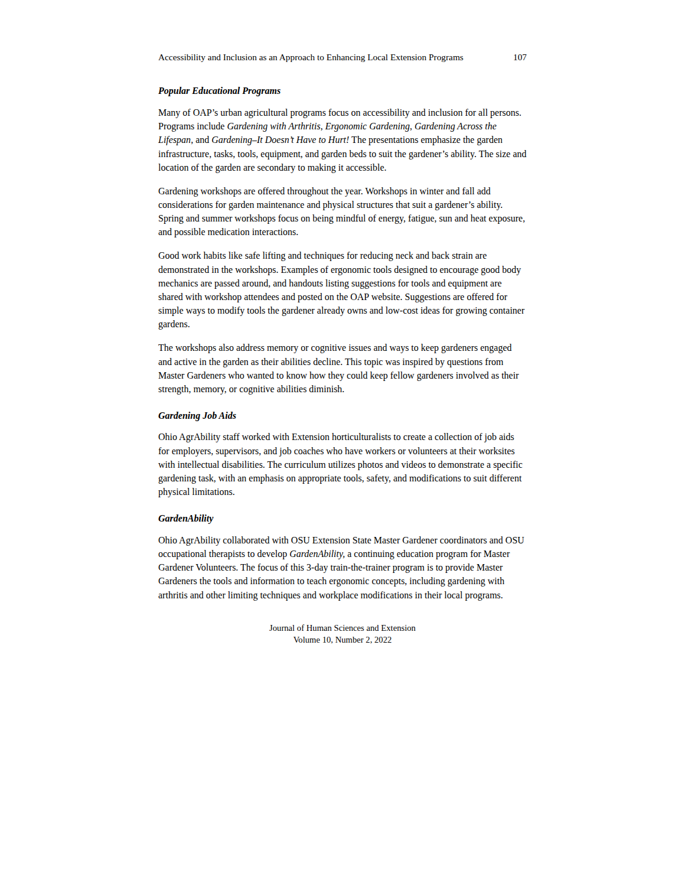Accessibility and Inclusion as an Approach to Enhancing Local Extension Programs 107
Popular Educational Programs
Many of OAP’s urban agricultural programs focus on accessibility and inclusion for all persons. Programs include Gardening with Arthritis, Ergonomic Gardening, Gardening Across the Lifespan, and Gardening–It Doesn’t Have to Hurt! The presentations emphasize the garden infrastructure, tasks, tools, equipment, and garden beds to suit the gardener’s ability. The size and location of the garden are secondary to making it accessible.
Gardening workshops are offered throughout the year. Workshops in winter and fall add considerations for garden maintenance and physical structures that suit a gardener’s ability. Spring and summer workshops focus on being mindful of energy, fatigue, sun and heat exposure, and possible medication interactions.
Good work habits like safe lifting and techniques for reducing neck and back strain are demonstrated in the workshops. Examples of ergonomic tools designed to encourage good body mechanics are passed around, and handouts listing suggestions for tools and equipment are shared with workshop attendees and posted on the OAP website. Suggestions are offered for simple ways to modify tools the gardener already owns and low-cost ideas for growing container gardens.
The workshops also address memory or cognitive issues and ways to keep gardeners engaged and active in the garden as their abilities decline. This topic was inspired by questions from Master Gardeners who wanted to know how they could keep fellow gardeners involved as their strength, memory, or cognitive abilities diminish.
Gardening Job Aids
Ohio AgrAbility staff worked with Extension horticulturalists to create a collection of job aids for employers, supervisors, and job coaches who have workers or volunteers at their worksites with intellectual disabilities. The curriculum utilizes photos and videos to demonstrate a specific gardening task, with an emphasis on appropriate tools, safety, and modifications to suit different physical limitations.
GardenAbility
Ohio AgrAbility collaborated with OSU Extension State Master Gardener coordinators and OSU occupational therapists to develop GardenAbility, a continuing education program for Master Gardener Volunteers. The focus of this 3-day train-the-trainer program is to provide Master Gardeners the tools and information to teach ergonomic concepts, including gardening with arthritis and other limiting techniques and workplace modifications in their local programs.
Journal of Human Sciences and Extension
Volume 10, Number 2, 2022